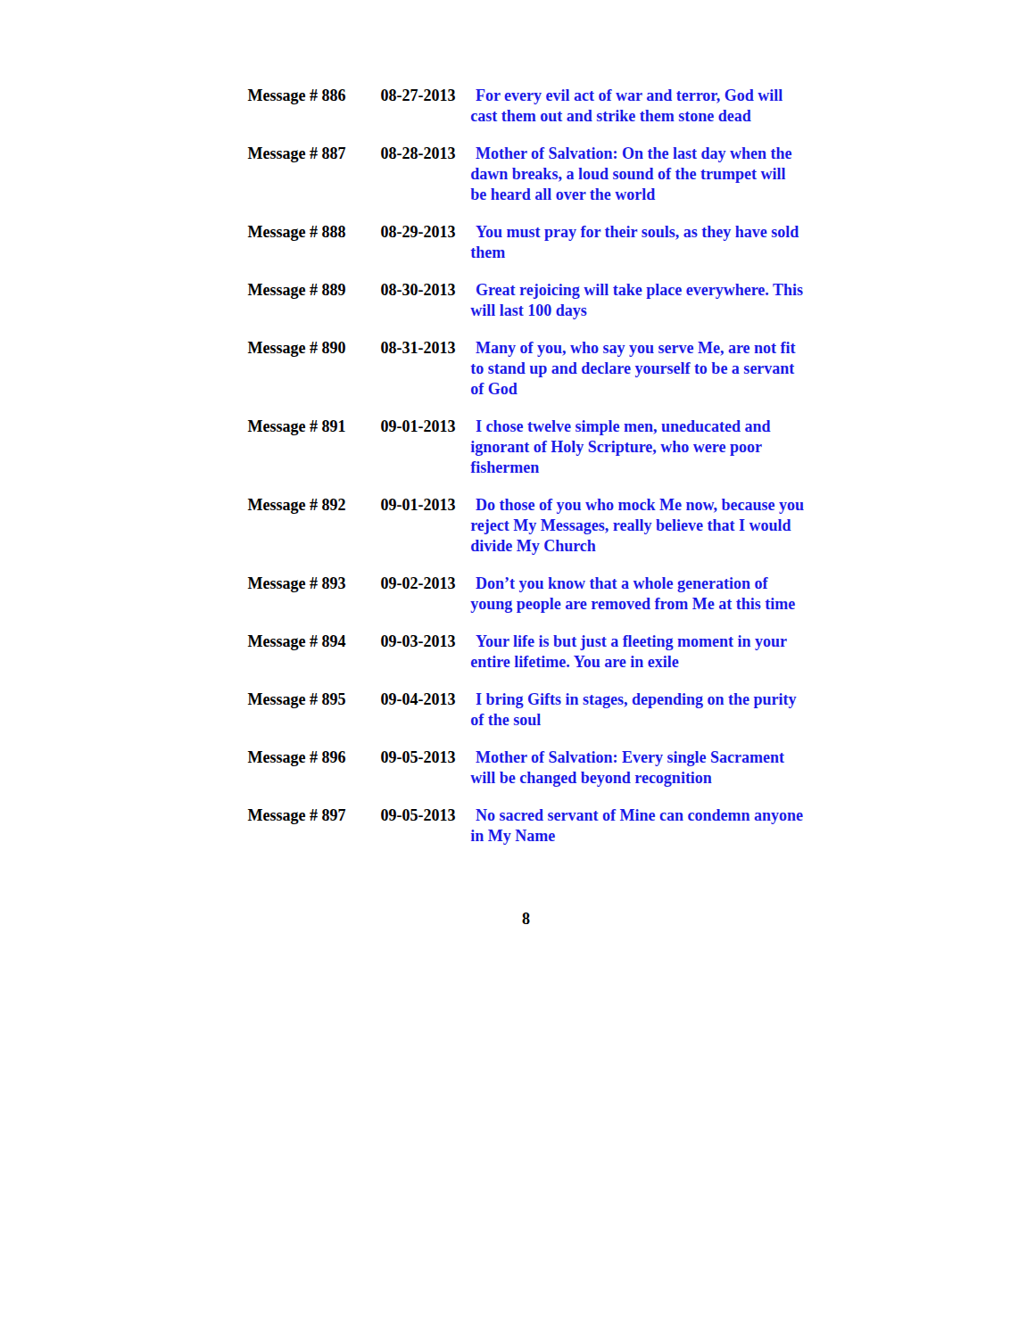| Message # 886 | 08-27-2013 | For every evil act of war and terror, God will cast them out and strike them stone dead |
| Message # 887 | 08-28-2013 | Mother of Salvation: On the last day when the dawn breaks, a loud sound of the trumpet will be heard all over the world |
| Message # 888 | 08-29-2013 | You must pray for their souls, as they have sold them |
| Message # 889 | 08-30-2013 | Great rejoicing will take place everywhere. This will last 100 days |
| Message # 890 | 08-31-2013 | Many of you, who say you serve Me, are not fit to stand up and declare yourself to be a servant of God |
| Message # 891 | 09-01-2013 | I chose twelve simple men, uneducated and ignorant of Holy Scripture, who were poor fishermen |
| Message # 892 | 09-01-2013 | Do those of you who mock Me now, because you reject My Messages, really believe that I would divide My Church |
| Message # 893 | 09-02-2013 | Don’t you know that a whole generation of young people are removed from Me at this time |
| Message # 894 | 09-03-2013 | Your life is but just a fleeting moment in your entire lifetime. You are in exile |
| Message # 895 | 09-04-2013 | I bring Gifts in stages, depending on the purity of the soul |
| Message # 896 | 09-05-2013 | Mother of Salvation: Every single Sacrament will be changed beyond recognition |
| Message # 897 | 09-05-2013 | No sacred servant of Mine can condemn anyone in My Name |
8